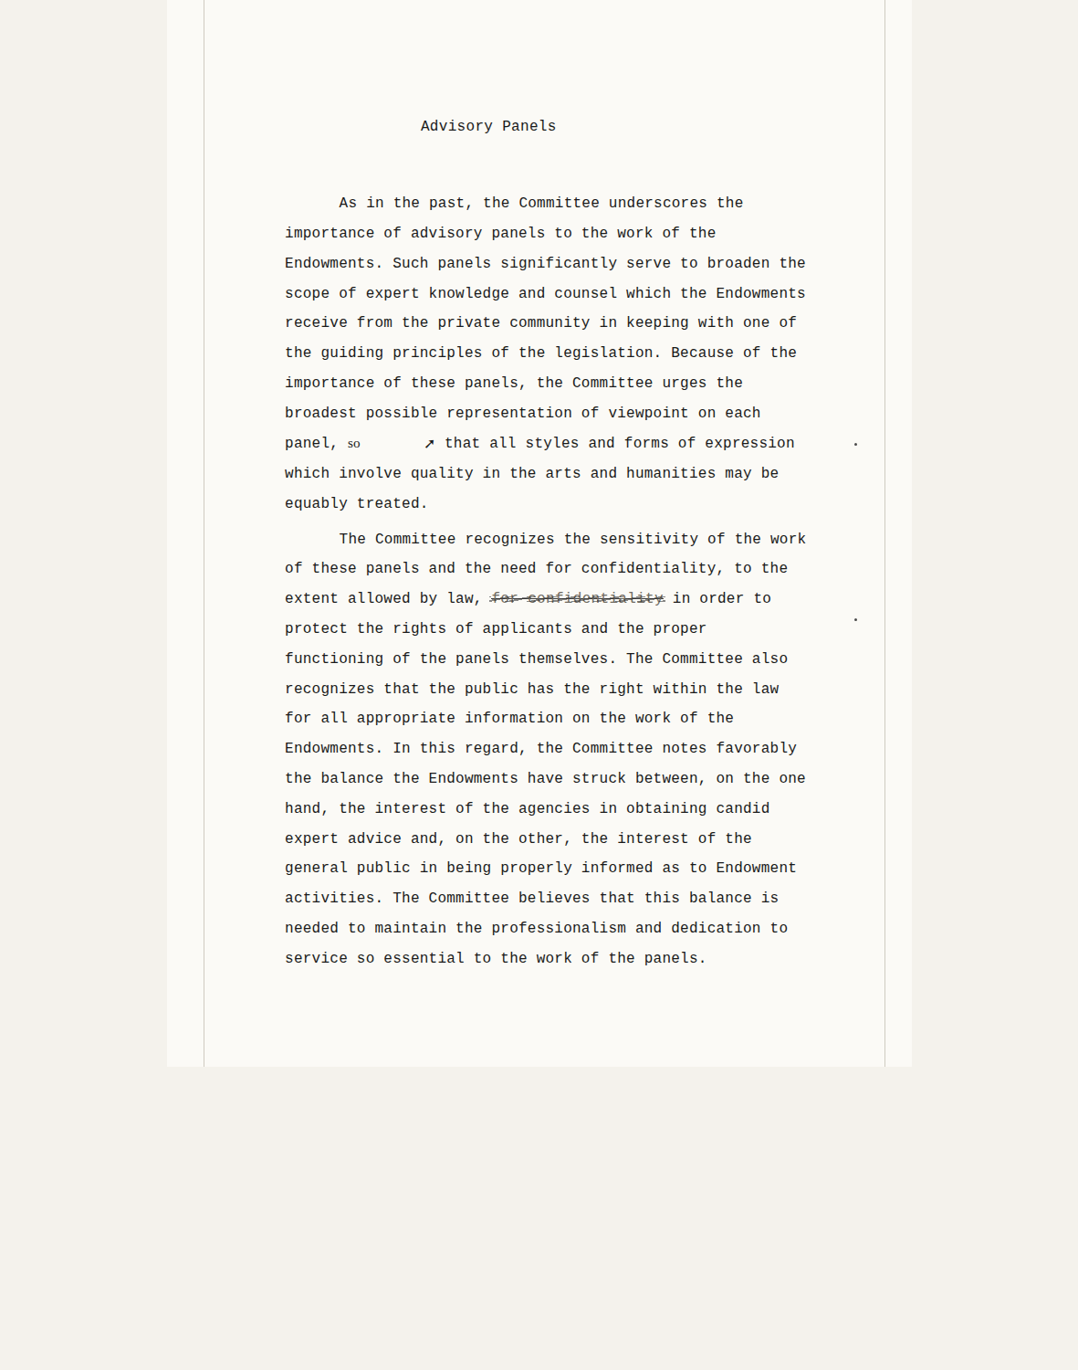Advisory Panels
As in the past, the Committee underscores the importance of advisory panels to the work of the Endowments. Such panels significantly serve to broaden the scope of expert knowledge and counsel which the Endowments receive from the private community in keeping with one of the guiding principles of the legislation. Because of the importance of these panels, the Committee urges the broadest possible representation of viewpoint on each panel, so ➚ that all styles and forms of expression which involve quality in the arts and humanities may be equably treated.
The Committee recognizes the sensitivity of the work of these panels and the need for confidentiality, to the extent allowed by law, for confidentiality in order to protect the rights of applicants and the proper functioning of the panels themselves. The Committee also recognizes that the public has the right within the law for all appropriate information on the work of the Endowments. In this regard, the Committee notes favorably the balance the Endowments have struck between, on the one hand, the interest of the agencies in obtaining candid expert advice and, on the other, the interest of the general public in being properly informed as to Endowment activities. The Committee believes that this balance is needed to maintain the professionalism and dedication to service so essential to the work of the panels.